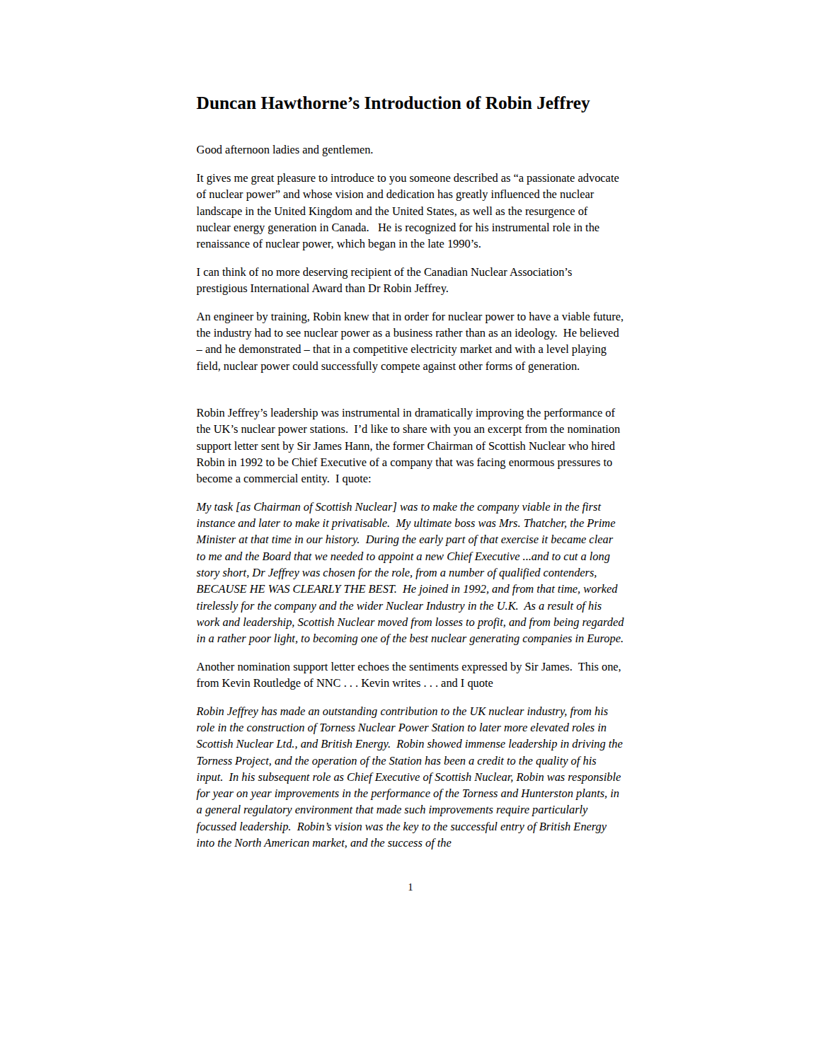Duncan Hawthorne’s Introduction of Robin Jeffrey
Good afternoon ladies and gentlemen.
It gives me great pleasure to introduce to you someone described as “a passionate advocate of nuclear power” and whose vision and dedication has greatly influenced the nuclear landscape in the United Kingdom and the United States, as well as the resurgence of nuclear energy generation in Canada. He is recognized for his instrumental role in the renaissance of nuclear power, which began in the late 1990’s.
I can think of no more deserving recipient of the Canadian Nuclear Association’s prestigious International Award than Dr Robin Jeffrey.
An engineer by training, Robin knew that in order for nuclear power to have a viable future, the industry had to see nuclear power as a business rather than as an ideology. He believed – and he demonstrated – that in a competitive electricity market and with a level playing field, nuclear power could successfully compete against other forms of generation.
Robin Jeffrey’s leadership was instrumental in dramatically improving the performance of the UK’s nuclear power stations. I’d like to share with you an excerpt from the nomination support letter sent by Sir James Hann, the former Chairman of Scottish Nuclear who hired Robin in 1992 to be Chief Executive of a company that was facing enormous pressures to become a commercial entity. I quote:
My task [as Chairman of Scottish Nuclear] was to make the company viable in the first instance and later to make it privatisable. My ultimate boss was Mrs. Thatcher, the Prime Minister at that time in our history. During the early part of that exercise it became clear to me and the Board that we needed to appoint a new Chief Executive ...and to cut a long story short, Dr Jeffrey was chosen for the role, from a number of qualified contenders, BECAUSE HE WAS CLEARLY THE BEST. He joined in 1992, and from that time, worked tirelessly for the company and the wider Nuclear Industry in the U.K. As a result of his work and leadership, Scottish Nuclear moved from losses to profit, and from being regarded in a rather poor light, to becoming one of the best nuclear generating companies in Europe.
Another nomination support letter echoes the sentiments expressed by Sir James. This one, from Kevin Routledge of NNC . . . Kevin writes . . . and I quote
Robin Jeffrey has made an outstanding contribution to the UK nuclear industry, from his role in the construction of Torness Nuclear Power Station to later more elevated roles in Scottish Nuclear Ltd., and British Energy. Robin showed immense leadership in driving the Torness Project, and the operation of the Station has been a credit to the quality of his input. In his subsequent role as Chief Executive of Scottish Nuclear, Robin was responsible for year on year improvements in the performance of the Torness and Hunterston plants, in a general regulatory environment that made such improvements require particularly focussed leadership. Robin’s vision was the key to the successful entry of British Energy into the North American market, and the success of the
1